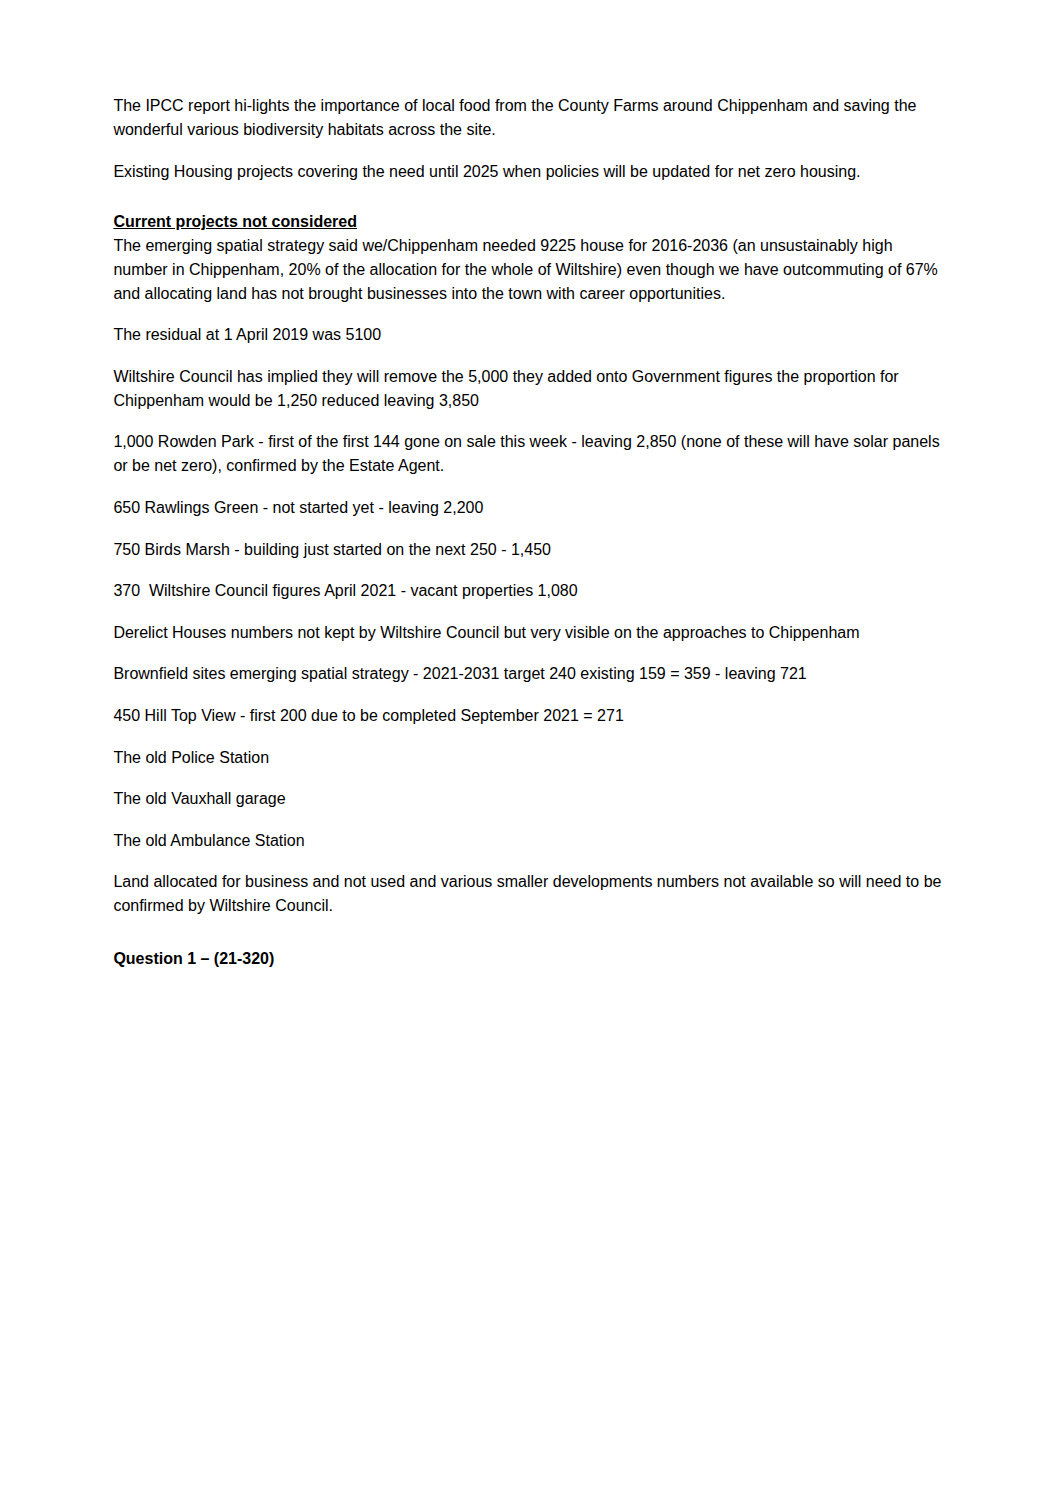The IPCC report hi-lights the importance of local food from the County Farms around Chippenham and saving the wonderful various biodiversity habitats across the site.
Existing Housing projects covering the need until 2025 when policies will be updated for net zero housing.
Current projects not considered
The emerging spatial strategy said we/Chippenham needed 9225 house for 2016-2036 (an unsustainably high number in Chippenham, 20% of the allocation for the whole of Wiltshire) even though we have outcommuting of 67% and allocating land has not brought businesses into the town with career opportunities.
The residual at 1 April 2019 was 5100
Wiltshire Council has implied they will remove the 5,000 they added onto Government figures the proportion for Chippenham would be 1,250 reduced leaving 3,850
1,000 Rowden Park - first of the first 144 gone on sale this week - leaving 2,850 (none of these will have solar panels or be net zero), confirmed by the Estate Agent.
650 Rawlings Green - not started yet - leaving 2,200
750 Birds Marsh - building just started on the next 250 - 1,450
370 Wiltshire Council figures April 2021 - vacant properties 1,080
Derelict Houses numbers not kept by Wiltshire Council but very visible on the approaches to Chippenham
Brownfield sites emerging spatial strategy - 2021-2031 target 240 existing 159 = 359 - leaving 721
450 Hill Top View - first 200 due to be completed September 2021 = 271
The old Police Station
The old Vauxhall garage
The old Ambulance Station
Land allocated for business and not used and various smaller developments numbers not available so will need to be confirmed by Wiltshire Council.
Question 1 – (21-320)